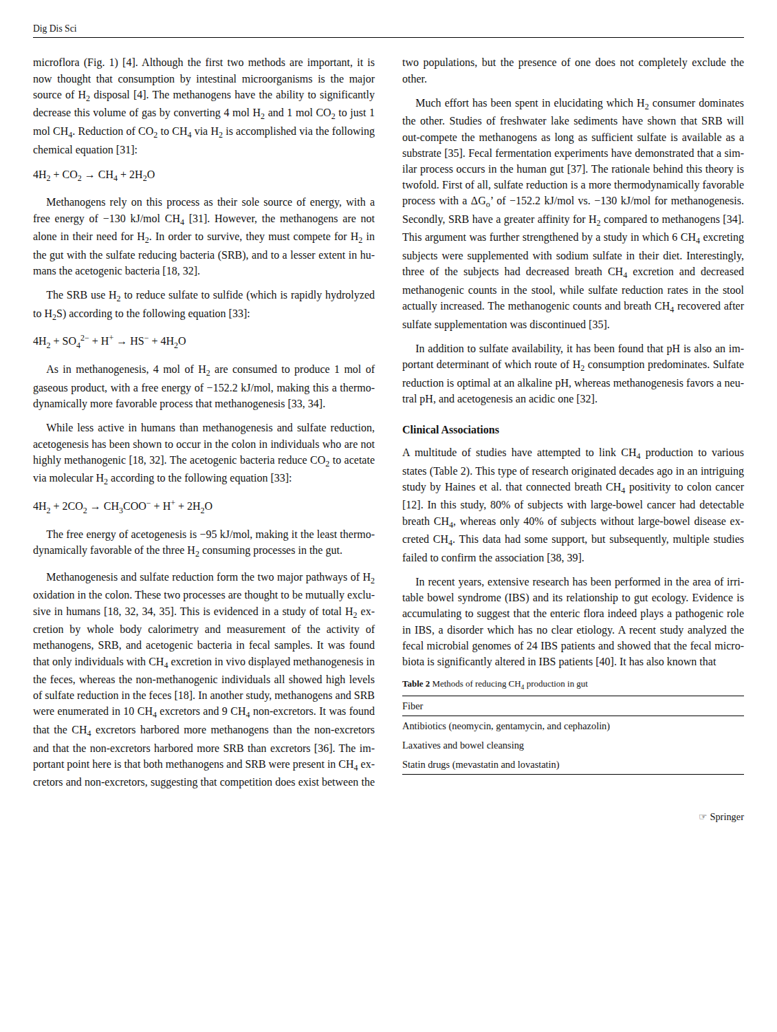Dig Dis Sci
microflora (Fig. 1) [4]. Although the first two methods are important, it is now thought that consumption by intestinal microorganisms is the major source of H2 disposal [4]. The methanogens have the ability to significantly decrease this volume of gas by converting 4 mol H2 and 1 mol CO2 to just 1 mol CH4. Reduction of CO2 to CH4 via H2 is accomplished via the following chemical equation [31]:
4H2 + CO2 → CH4 + 2H2O
Methanogens rely on this process as their sole source of energy, with a free energy of −130 kJ/mol CH4 [31]. However, the methanogens are not alone in their need for H2. In order to survive, they must compete for H2 in the gut with the sulfate reducing bacteria (SRB), and to a lesser extent in humans the acetogenic bacteria [18, 32].
The SRB use H2 to reduce sulfate to sulfide (which is rapidly hydrolyzed to H2S) according to the following equation [33]:
4H2 + SO42− + H+ → HS− + 4H2O
As in methanogenesis, 4 mol of H2 are consumed to produce 1 mol of gaseous product, with a free energy of −152.2 kJ/mol, making this a thermodynamically more favorable process that methanogenesis [33, 34].
While less active in humans than methanogenesis and sulfate reduction, acetogenesis has been shown to occur in the colon in individuals who are not highly methanogenic [18, 32]. The acetogenic bacteria reduce CO2 to acetate via molecular H2 according to the following equation [33]:
4H2 + 2CO2 → CH3COO− + H+ + 2H2O
The free energy of acetogenesis is −95 kJ/mol, making it the least thermodynamically favorable of the three H2 consuming processes in the gut.
Methanogenesis and sulfate reduction form the two major pathways of H2 oxidation in the colon. These two processes are thought to be mutually exclusive in humans [18, 32, 34, 35]. This is evidenced in a study of total H2 excretion by whole body calorimetry and measurement of the activity of methanogens, SRB, and acetogenic bacteria in fecal samples. It was found that only individuals with CH4 excretion in vivo displayed methanogenesis in the feces, whereas the non-methanogenic individuals all showed high levels of sulfate reduction in the feces [18]. In another study, methanogens and SRB were enumerated in 10 CH4 excretors and 9 CH4 non-excretors. It was found that the CH4 excretors harbored more methanogens than the non-excretors and that the non-excretors harbored more SRB than excretors [36]. The important point here is that both methanogens and SRB were present in CH4 excretors and non-excretors, suggesting that competition does exist between the two populations, but the presence of one does not completely exclude the other.
Much effort has been spent in elucidating which H2 consumer dominates the other. Studies of freshwater lake sediments have shown that SRB will out-compete the methanogens as long as sufficient sulfate is available as a substrate [35]. Fecal fermentation experiments have demonstrated that a similar process occurs in the human gut [37]. The rationale behind this theory is twofold. First of all, sulfate reduction is a more thermodynamically favorable process with a ΔGo’ of −152.2 kJ/mol vs. −130 kJ/mol for methanogenesis. Secondly, SRB have a greater affinity for H2 compared to methanogens [34]. This argument was further strengthened by a study in which 6 CH4 excreting subjects were supplemented with sodium sulfate in their diet. Interestingly, three of the subjects had decreased breath CH4 excretion and decreased methanogenic counts in the stool, while sulfate reduction rates in the stool actually increased. The methanogenic counts and breath CH4 recovered after sulfate supplementation was discontinued [35].
In addition to sulfate availability, it has been found that pH is also an important determinant of which route of H2 consumption predominates. Sulfate reduction is optimal at an alkaline pH, whereas methanogenesis favors a neutral pH, and acetogenesis an acidic one [32].
Clinical Associations
A multitude of studies have attempted to link CH4 production to various states (Table 2). This type of research originated decades ago in an intriguing study by Haines et al. that connected breath CH4 positivity to colon cancer [12]. In this study, 80% of subjects with large-bowel cancer had detectable breath CH4, whereas only 40% of subjects without large-bowel disease excreted CH4. This data had some support, but subsequently, multiple studies failed to confirm the association [38, 39].
In recent years, extensive research has been performed in the area of irritable bowel syndrome (IBS) and its relationship to gut ecology. Evidence is accumulating to suggest that the enteric flora indeed plays a pathogenic role in IBS, a disorder which has no clear etiology. A recent study analyzed the fecal microbial genomes of 24 IBS patients and showed that the fecal microbiota is significantly altered in IBS patients [40]. It has also known that
Table 2 Methods of reducing CH 4 production in gut
| Fiber |
| Antibiotics (neomycin, gentamycin, and cephazolin) |
| Laxatives and bowel cleansing |
| Statin drugs (mevastatin and lovastatin) |
☞ Springer